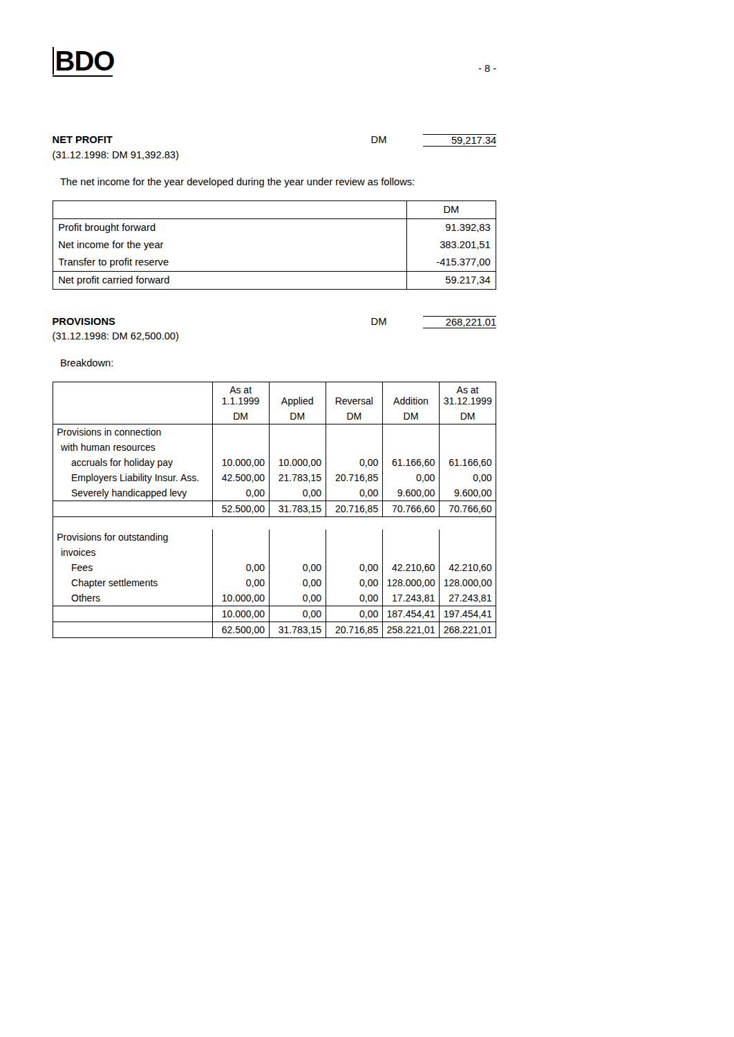BDO
- 8 -
NET PROFIT
DM 59,217.34
(31.12.1998: DM 91,392.83)
The net income for the year developed during the year under review as follows:
| | DM |
| Profit brought forward | 91.392,83 |
| Net income for the year | 383.201,51 |
| Transfer to profit reserve | -415.377,00 |
| Net profit carried forward | 59.217,34 |
PROVISIONS
DM 268,221.01
(31.12.1998: DM 62,500.00)
Breakdown:
| | As at 1.1.1999 | Applied | Reversal | Addition | As at 31.12.1999 |
| --- | --- | --- | --- | --- | --- |
| | DM | DM | DM | DM | DM |
| Provisions in connection | | | | | |
| with human resources | | | | | |
| accruals for holiday pay | 10.000,00 | 10.000,00 | 0,00 | 61.166,60 | 61.166,60 |
| Employers Liability Insur. Ass. | 42.500,00 | 21.783,15 | 20.716,85 | 0,00 | 0,00 |
| Severely handicapped levy | 0,00 | 0,00 | 0,00 | 9.600,00 | 9.600,00 |
| | 52.500,00 | 31.783,15 | 20.716,85 | 70.766,60 | 70.766,60 |
| Provisions for outstanding | | | | | |
| invoices | | | | | |
| Fees | 0,00 | 0,00 | 0,00 | 42.210,60 | 42.210,60 |
| Chapter settlements | 0,00 | 0,00 | 0,00 | 128.000,00 | 128.000,00 |
| Others | 10.000,00 | 0,00 | 0,00 | 17.243,81 | 27.243,81 |
| | 10.000,00 | 0,00 | 0,00 | 187.454,41 | 197.454,41 |
| | 62.500,00 | 31.783,15 | 20.716,85 | 258.221,01 | 268.221,01 |